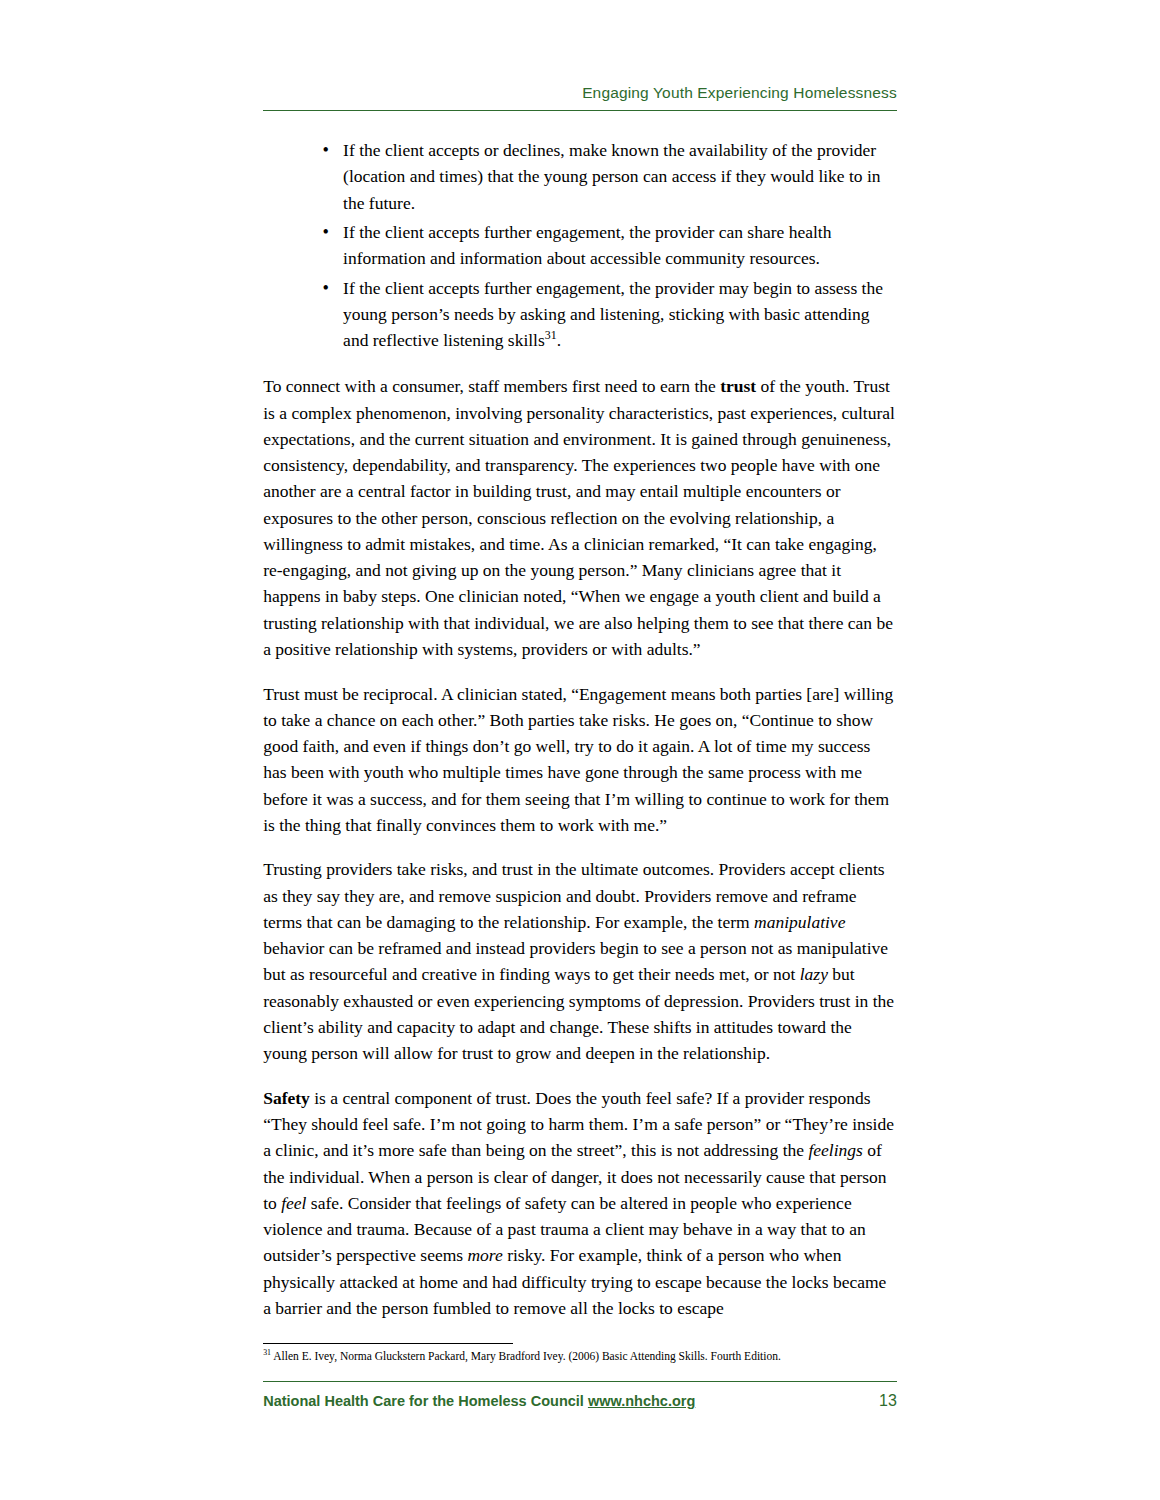Engaging Youth Experiencing Homelessness
If the client accepts or declines, make known the availability of the provider (location and times) that the young person can access if they would like to in the future.
If the client accepts further engagement, the provider can share health information and information about accessible community resources.
If the client accepts further engagement, the provider may begin to assess the young person’s needs by asking and listening, sticking with basic attending and reflective listening skills31.
To connect with a consumer, staff members first need to earn the trust of the youth. Trust is a complex phenomenon, involving personality characteristics, past experiences, cultural expectations, and the current situation and environment. It is gained through genuineness, consistency, dependability, and transparency. The experiences two people have with one another are a central factor in building trust, and may entail multiple encounters or exposures to the other person, conscious reflection on the evolving relationship, a willingness to admit mistakes, and time. As a clinician remarked, “It can take engaging, re-engaging, and not giving up on the young person.” Many clinicians agree that it happens in baby steps. One clinician noted, “When we engage a youth client and build a trusting relationship with that individual, we are also helping them to see that there can be a positive relationship with systems, providers or with adults.”
Trust must be reciprocal. A clinician stated, “Engagement means both parties [are] willing to take a chance on each other.” Both parties take risks. He goes on, “Continue to show good faith, and even if things don’t go well, try to do it again. A lot of time my success has been with youth who multiple times have gone through the same process with me before it was a success, and for them seeing that I’m willing to continue to work for them is the thing that finally convinces them to work with me.”
Trusting providers take risks, and trust in the ultimate outcomes. Providers accept clients as they say they are, and remove suspicion and doubt. Providers remove and reframe terms that can be damaging to the relationship. For example, the term manipulative behavior can be reframed and instead providers begin to see a person not as manipulative but as resourceful and creative in finding ways to get their needs met, or not lazy but reasonably exhausted or even experiencing symptoms of depression. Providers trust in the client’s ability and capacity to adapt and change. These shifts in attitudes toward the young person will allow for trust to grow and deepen in the relationship.
Safety is a central component of trust. Does the youth feel safe? If a provider responds “They should feel safe. I’m not going to harm them. I’m a safe person” or “They’re inside a clinic, and it’s more safe than being on the street”, this is not addressing the feelings of the individual. When a person is clear of danger, it does not necessarily cause that person to feel safe. Consider that feelings of safety can be altered in people who experience violence and trauma. Because of a past trauma a client may behave in a way that to an outsider’s perspective seems more risky. For example, think of a person who when physically attacked at home and had difficulty trying to escape because the locks became a barrier and the person fumbled to remove all the locks to escape
31 Allen E. Ivey, Norma Gluckstern Packard, Mary Bradford Ivey. (2006) Basic Attending Skills. Fourth Edition.
National Health Care for the Homeless Council www.nhchc.org
13